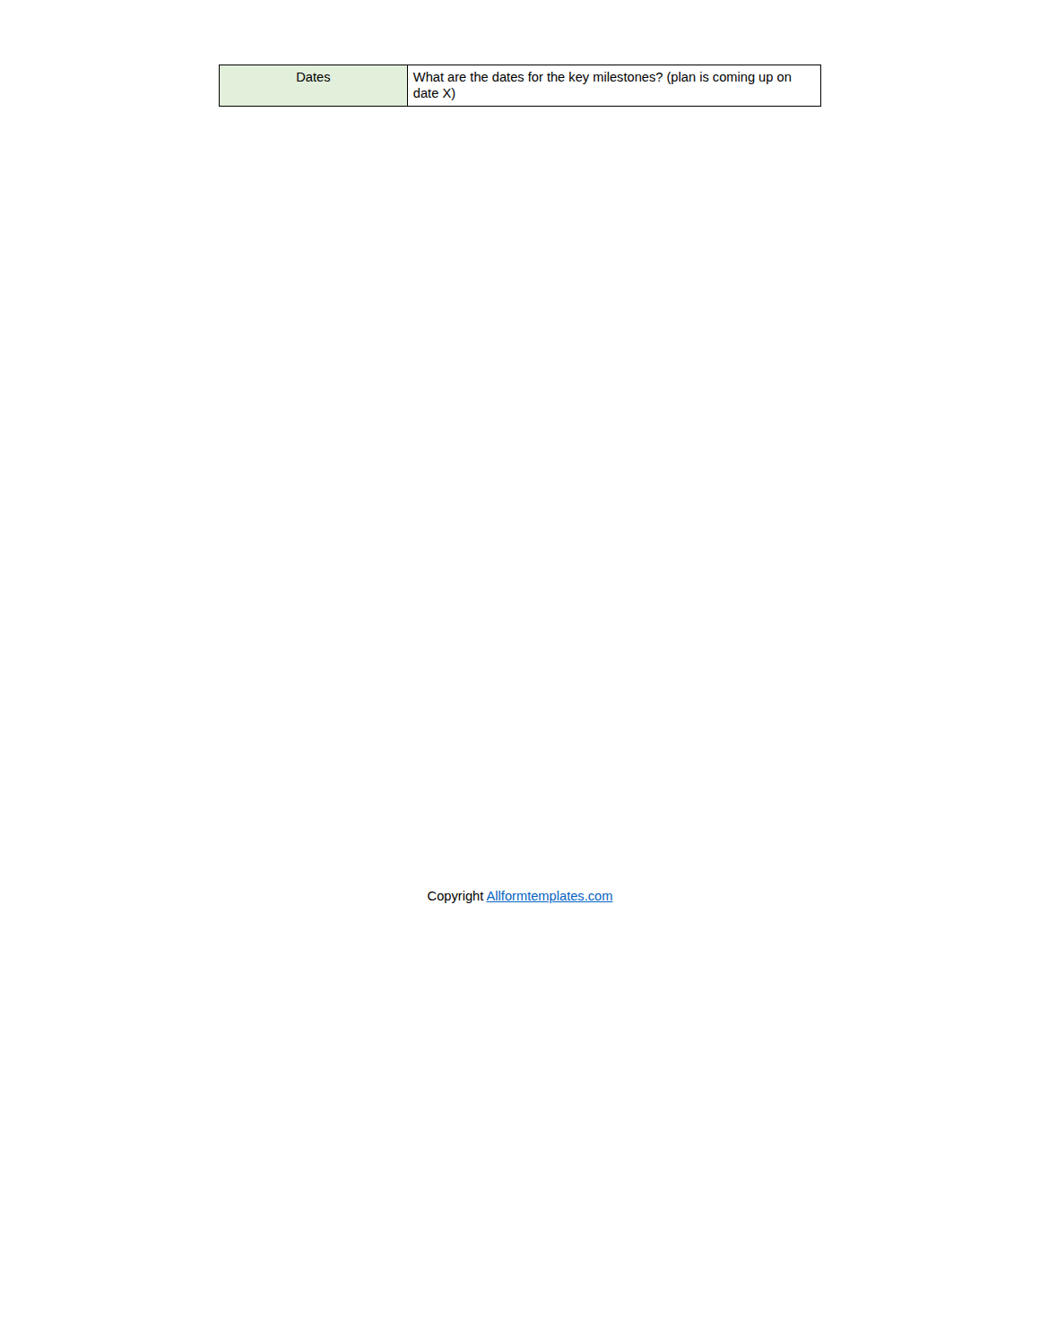| Dates | What are the dates for the key milestones? (plan is coming up on date X) |
Copyright Allformtemplates.com